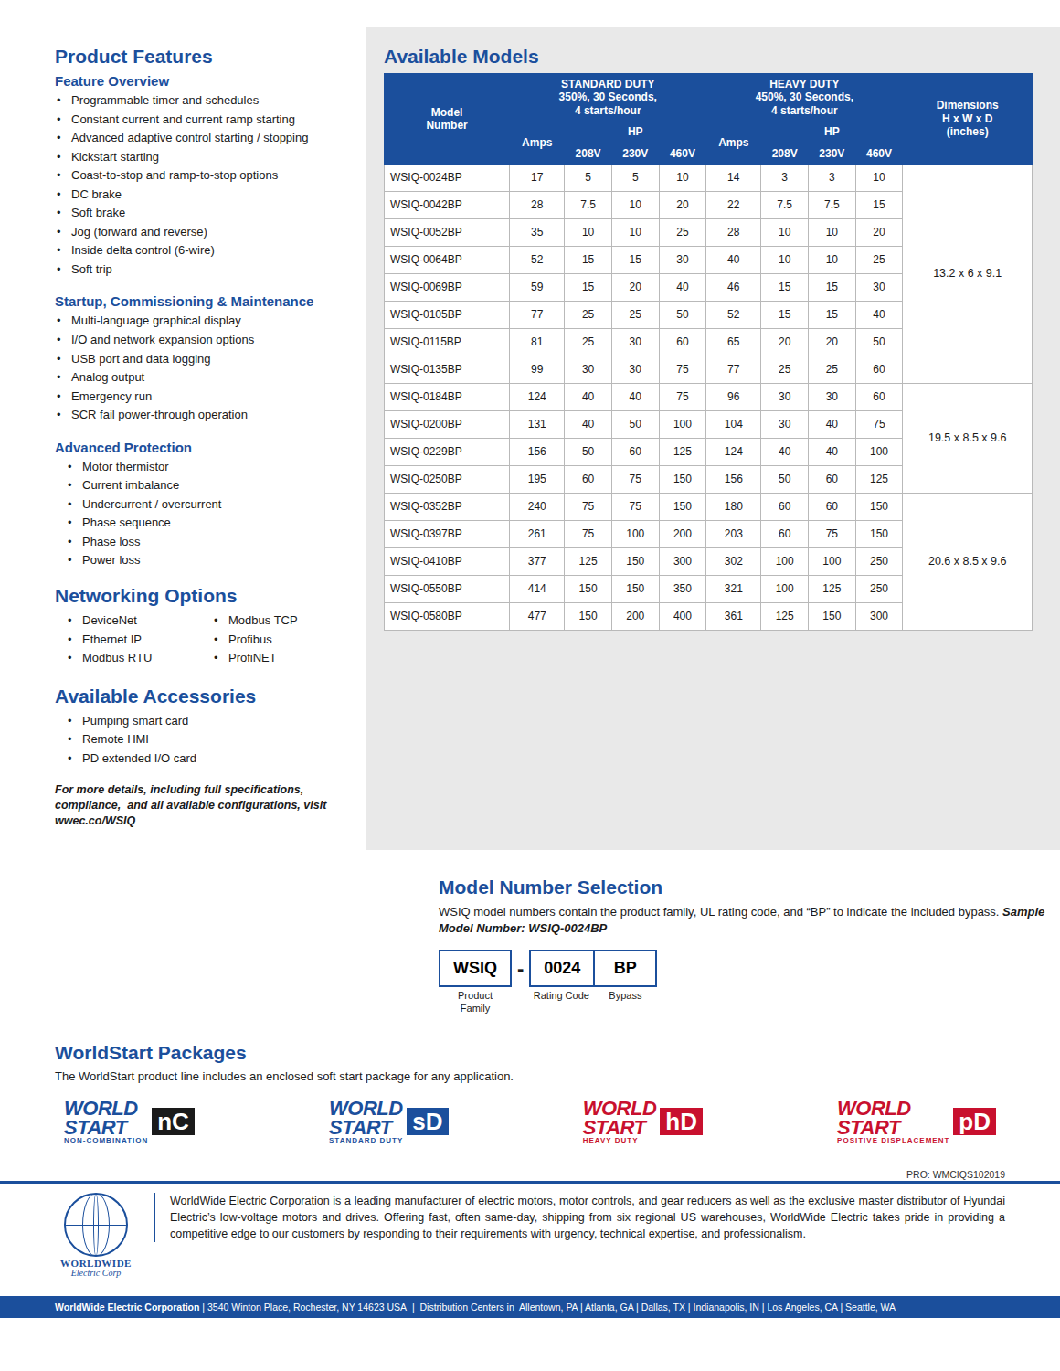Product Features
Feature Overview
Programmable timer and schedules
Constant current and current ramp starting
Advanced adaptive control starting / stopping
Kickstart starting
Coast-to-stop and ramp-to-stop options
DC brake
Soft brake
Jog (forward and reverse)
Inside delta control (6-wire)
Soft trip
Startup, Commissioning & Maintenance
Multi-language graphical display
I/O and network expansion options
USB port and data logging
Analog output
Emergency run
SCR fail power-through operation
Advanced Protection
Motor thermistor
Current imbalance
Undercurrent / overcurrent
Phase sequence
Phase loss
Power loss
Networking Options
DeviceNet
Ethernet IP
Modbus RTU
Modbus TCP
Profibus
ProfiNET
Available Accessories
Pumping smart card
Remote HMI
PD extended I/O card
For more details, including full specifications, compliance, and all available configurations, visit wwec.co/WSIQ
Available Models
| Model Number | STANDARD DUTY 350%, 30 Seconds, 4 starts/hour | HEAVY DUTY 450%, 30 Seconds, 4 starts/hour | Dimensions H x W x D (inches) |
| --- | --- | --- | --- |
| Amps | HP | Amps | HP |
| 208V | 230V | 460V | 208V | 230V | 460V |
| WSIQ-0024BP | 17 | 5 | 5 | 10 | 14 | 3 | 3 | 10 | 13.2 x 6 x 9.1 |
| WSIQ-0042BP | 28 | 7.5 | 10 | 20 | 22 | 7.5 | 7.5 | 15 |
| WSIQ-0052BP | 35 | 10 | 10 | 25 | 28 | 10 | 10 | 20 |
| WSIQ-0064BP | 52 | 15 | 15 | 30 | 40 | 10 | 10 | 25 |
| WSIQ-0069BP | 59 | 15 | 20 | 40 | 46 | 15 | 15 | 30 |
| WSIQ-0105BP | 77 | 25 | 25 | 50 | 52 | 15 | 15 | 40 |
| WSIQ-0115BP | 81 | 25 | 30 | 60 | 65 | 20 | 20 | 50 |
| WSIQ-0135BP | 99 | 30 | 30 | 75 | 77 | 25 | 25 | 60 |
| WSIQ-0184BP | 124 | 40 | 40 | 75 | 96 | 30 | 30 | 60 | 19.5 x 8.5 x 9.6 |
| WSIQ-0200BP | 131 | 40 | 50 | 100 | 104 | 30 | 40 | 75 |
| WSIQ-0229BP | 156 | 50 | 60 | 125 | 124 | 40 | 40 | 100 |
| WSIQ-0250BP | 195 | 60 | 75 | 150 | 156 | 50 | 60 | 125 |
| WSIQ-0352BP | 240 | 75 | 75 | 150 | 180 | 60 | 60 | 150 | 20.6 x 8.5 x 9.6 |
| WSIQ-0397BP | 261 | 75 | 100 | 200 | 203 | 60 | 75 | 150 |
| WSIQ-0410BP | 377 | 125 | 150 | 300 | 302 | 100 | 100 | 250 |
| WSIQ-0550BP | 414 | 150 | 150 | 350 | 321 | 100 | 125 | 250 |
| WSIQ-0580BP | 477 | 150 | 200 | 400 | 361 | 125 | 150 | 300 |
Model Number Selection
WSIQ model numbers contain the product family, UL rating code, and “BP” to indicate the included bypass. Sample Model Number: WSIQ-0024BP
WSIQ
Product
Family
-
0024
BP
Rating Code Bypass
WorldStart Packages
The WorldStart product line includes an enclosed soft start package for any application.
WORLD
STARTNON-COMBINATION
nC
WORLD
STARTSTANDARD DUTY
sD
WORLD
STARTHEAVY DUTY
hD
WORLD
STARTPOSITIVE DISPLACEMENT
pD
PRO: WMCIQS102019
WORLDWIDE
Electric Corp
WorldWide Electric Corporation is a leading manufacturer of electric motors, motor controls, and gear reducers as well as the exclusive master distributor of Hyundai Electric’s low-voltage motors and drives. Offering fast, often same-day, shipping from six regional US warehouses, WorldWide Electric takes pride in providing a competitive edge to our customers by responding to their requirements with urgency, technical expertise, and professionalism.
WorldWide Electric Corporation | 3540 Winton Place, Rochester, NY 14623 USA | Distribution Centers in Allentown, PA | Atlanta, GA | Dallas, TX | Indianapolis, IN | Los Angeles, CA | Seattle, WA